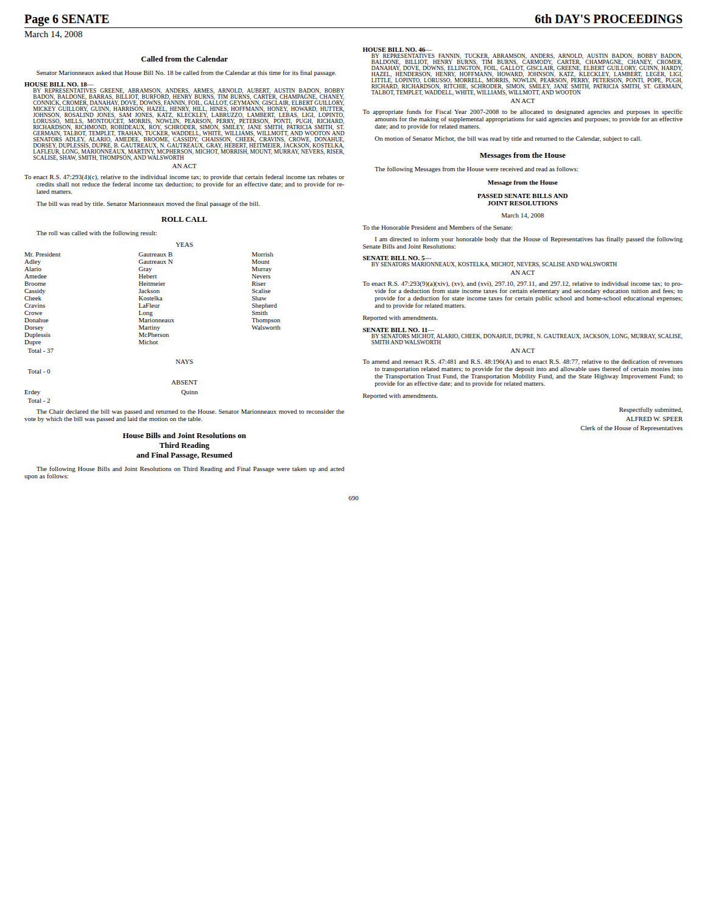Page 6 SENATE 6th DAY'S PROCEEDINGS
March 14, 2008
Called from the Calendar
Senator Marionneaux asked that House Bill No. 18 be called from the Calendar at this time for its final passage.
HOUSE BILL NO. 18—
BY REPRESENTATIVES GREENE, ABRAMSON, ANDERS, ARMES, ARNOLD, AUBERT, AUSTIN BADON, BOBBY BADON, BALDONE, BARRAS, BILLIOT, BURFORD, HENRY BURNS, TIM BURNS, CARTER, CHAMPAGNE, CHANEY, CONNICK, CROMER, DANAHAY, DOVE, DOWNS, FANNIN, FOIL, GALLOT, GEYMANN, GISCLAIR, ELBERT GUILLORY, MICKEY GUILLORY, GUINN, HARRISON, HAZEL, HENRY, HILL, HINES, HOFFMANN, HONEY, HOWARD, HUTTER, JOHNSON, ROSALIND JONES, SAM JONES, KATZ, KLECKLEY, LABRUZZO, LAMBERT, LEBAS, LIGI, LOPINTO, LORUSSO, MILLS, MONTOUCET, MORRIS, NOWLIN, PEARSON, PERRY, PETERSON, PONTI, PUGH, RICHARD, RICHARDSON, RICHMOND, ROBIDEAUX, ROY, SCHRODER, SIMON, SMILEY, JANE SMITH, PATRICIA SMITH, ST. GERMAIN, TALBOT, TEMPLET, TRAHAN, TUCKER, WADDELL, WHITE, WILLIAMS, WILLMOTT, AND WOOTON AND SENATORS ADLEY, ALARIO, AMEDEE, BROOME, CASSIDY, CHAISSON, CHEEK, CRAVINS, CROWE, DONAHUE, DORSEY, DUPLESSIS, DUPRE, B. GAUTREAUX, N. GAUTREAUX, GRAY, HEBERT, HEITMEIER, JACKSON, KOSTELKA, LAFLEUR, LONG, MARIONNEAUX, MARTINY, MCPHERSON, MICHOT, MORRISH, MOUNT, MURRAY, NEVERS, RISER, SCALISE, SHAW, SMITH, THOMPSON, AND WALSWORTH
AN ACT
To enact R.S. 47:293(4)(c), relative to the individual income tax; to provide that certain federal income tax rebates or credits shall not reduce the federal income tax deduction; to provide for an effective date; and to provide for related matters.
The bill was read by title. Senator Marionneaux moved the final passage of the bill.
ROLL CALL
The roll was called with the following result:
YEAS
| Mr. President | Gautreaux B | Morrish |
| Adley | Gautreaux N | Mount |
| Alario | Gray | Murray |
| Amedee | Hebert | Nevers |
| Broome | Heitmeier | Riser |
| Cassidy | Jackson | Scalise |
| Cheek | Kostelka | Shaw |
| Cravins | LaFleur | Shepherd |
| Crowe | Long | Smith |
| Donahue | Marionneaux | Thompson |
| Dorsey | Martiny | Walsworth |
| Duplessis | McPherson | |
| Dupre | Michot | |
Total - 37
NAYS
Total - 0
ABSENT
| Erdey | Quinn |
Total - 2
The Chair declared the bill was passed and returned to the House. Senator Marionneaux moved to reconsider the vote by which the bill was passed and laid the motion on the table.
House Bills and Joint Resolutions on
Third Reading
and Final Passage, Resumed
The following House Bills and Joint Resolutions on Third Reading and Final Passage were taken up and acted upon as follows:
HOUSE BILL NO. 46—
BY REPRESENTATIVES FANNIN, TUCKER, ABRAMSON, ANDERS, ARNOLD, AUSTIN BADON, BOBBY BADON, BALDONE, BILLIOT, HENRY BURNS, TIM BURNS, CARMODY, CARTER, CHAMPAGNE, CHANEY, CROMER, DANAHAY, DOVE, DOWNS, ELLINGTON, FOIL, GALLOT, GISCLAIR, GREENE, ELBERT GUILLORY, GUINN, HARDY, HAZEL, HENDERSON, HENRY, HOFFMANN, HOWARD, JOHNSON, KATZ, KLECKLEY, LAMBERT, LEGER, LIGI, LITTLE, LOPINTO, LORUSSO, MORRELL, MORRIS, NOWLIN, PEARSON, PERRY, PETERSON, PONTI, POPE, PUGH, RICHARD, RICHARDSON, RITCHIE, SCHRODER, SIMON, SMILEY, JANE SMITH, PATRICIA SMITH, ST. GERMAIN, TALBOT, TEMPLET, WADDELL, WHITE, WILLIAMS, WILLMOTT, AND WOOTON
AN ACT
To appropriate funds for Fiscal Year 2007-2008 to be allocated to designated agencies and purposes in specific amounts for the making of supplemental appropriations for said agencies and purposes; to provide for an effective date; and to provide for related matters.
On motion of Senator Michot, the bill was read by title and returned to the Calendar, subject to call.
Messages from the House
The following Messages from the House were received and read as follows:
Message from the House
PASSED SENATE BILLS AND
JOINT RESOLUTIONS
March 14, 2008
To the Honorable President and Members of the Senate:
I am directed to inform your honorable body that the House of Representatives has finally passed the following Senate Bills and Joint Resolutions:
SENATE BILL NO. 5—
BY SENATORS MARIONNEAUX, KOSTELKA, MICHOT, NEVERS, SCALISE AND WALSWORTH
AN ACT
To enact R.S. 47:293(9)(a)(xiv), (xv), and (xvi), 297.10, 297.11, and 297.12, relative to individual income tax; to provide for a deduction from state income taxes for certain elementary and secondary education tuition and fees; to provide for a deduction for state income taxes for certain public school and home-school educational expenses; and to provide for related matters.
Reported with amendments.
SENATE BILL NO. 11—
BY SENATORS MICHOT, ALARIO, CHEEK, DONAHUE, DUPRE, N. GAUTREAUX, JACKSON, LONG, MURRAY, SCALISE, SMITH AND WALSWORTH
AN ACT
To amend and reenact R.S. 47:481 and R.S. 48:196(A) and to enact R.S. 48:77, relative to the dedication of revenues to transportation related matters; to provide for the deposit into and allowable uses thereof of certain monies into the Transportation Trust Fund, the Transportation Mobility Fund, and the State Highway Improvement Fund; to provide for an effective date; and to provide for related matters.
Reported with amendments.
Respectfully submitted,
ALFRED W. SPEER
Clerk of the House of Representatives
690